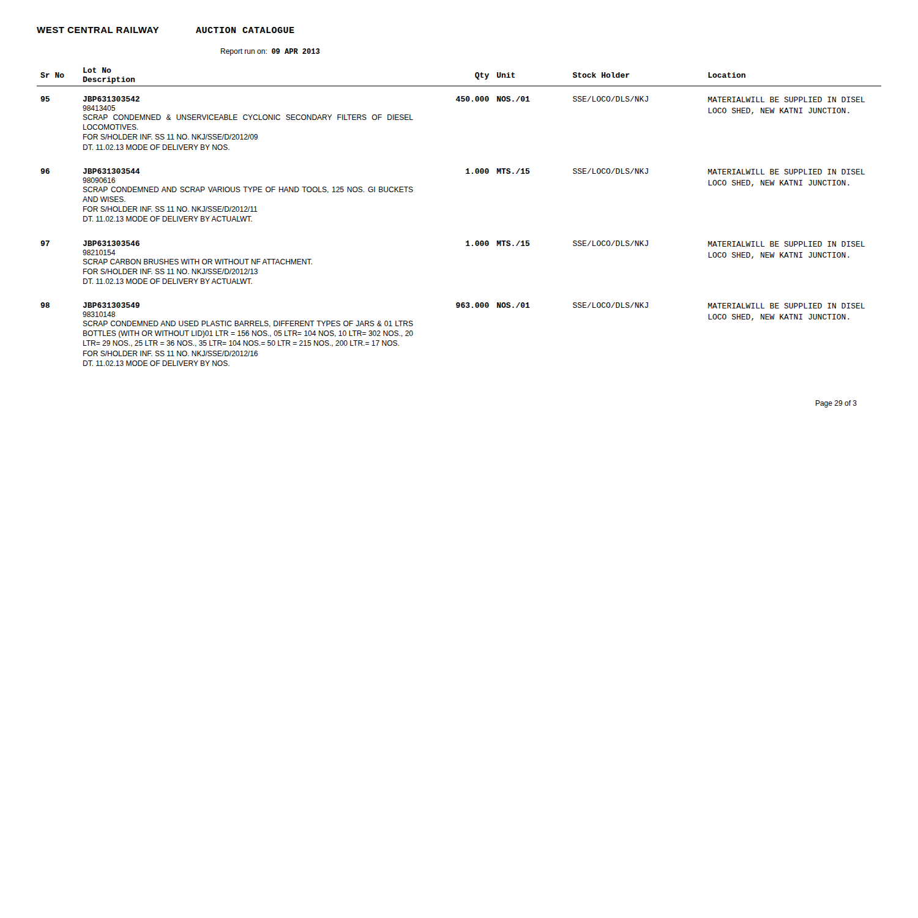WEST CENTRAL RAILWAY AUCTION CATALOGUE
Report run on: 09 APR 2013
| Sr No | Lot No Description | Qty | Unit | Stock Holder | Location |
| --- | --- | --- | --- | --- | --- |
| 95 | JBP631303542 98413405 SCRAP CONDEMNED & UNSERVICEABLE CYCLONIC SECONDARY FILTERS OF DIESEL LOCOMOTIVES. FOR S/HOLDER INF. SS 11 NO. NKJ/SSE/D/2012/09 DT. 11.02.13 MODE OF DELIVERY BY NOS. | 450.000 | NOS./01 | SSE/LOCO/DLS/NKJ | MATERIALWILL BE SUPPLIED IN DISEL LOCO SHED, NEW KATNI JUNCTION. |
| 96 | JBP631303544 98090616 SCRAP CONDEMNED AND SCRAP VARIOUS TYPE OF HAND TOOLS, 125 NOS. GI BUCKETS AND WISES. FOR S/HOLDER INF. SS 11 NO. NKJ/SSE/D/2012/11 DT. 11.02.13 MODE OF DELIVERY BY ACTUALWT. | 1.000 | MTS./15 | SSE/LOCO/DLS/NKJ | MATERIALWILL BE SUPPLIED IN DISEL LOCO SHED, NEW KATNI JUNCTION. |
| 97 | JBP631303546 98210154 SCRAP CARBON BRUSHES WITH OR WITHOUT NF ATTACHMENT. FOR S/HOLDER INF. SS 11 NO. NKJ/SSE/D/2012/13 DT. 11.02.13 MODE OF DELIVERY BY ACTUALWT. | 1.000 | MTS./15 | SSE/LOCO/DLS/NKJ | MATERIALWILL BE SUPPLIED IN DISEL LOCO SHED, NEW KATNI JUNCTION. |
| 98 | JBP631303549 98310148 SCRAP CONDEMNED AND USED PLASTIC BARRELS, DIFFERENT TYPES OF JARS & 01 LTRS BOTTLES (WITH OR WITHOUT LID)01 LTR = 156 NOS., 05 LTR= 104 NOS, 10 LTR= 302 NOS., 20 LTR= 29 NOS., 25 LTR = 36 NOS., 35 LTR= 104 NOS.= 50 LTR = 215 NOS., 200 LTR.= 17 NOS. FOR S/HOLDER INF. SS 11 NO. NKJ/SSE/D/2012/16 DT. 11.02.13 MODE OF DELIVERY BY NOS. | 963.000 | NOS./01 | SSE/LOCO/DLS/NKJ | MATERIALWILL BE SUPPLIED IN DISEL LOCO SHED, NEW KATNI JUNCTION. |
Page 29 of 3